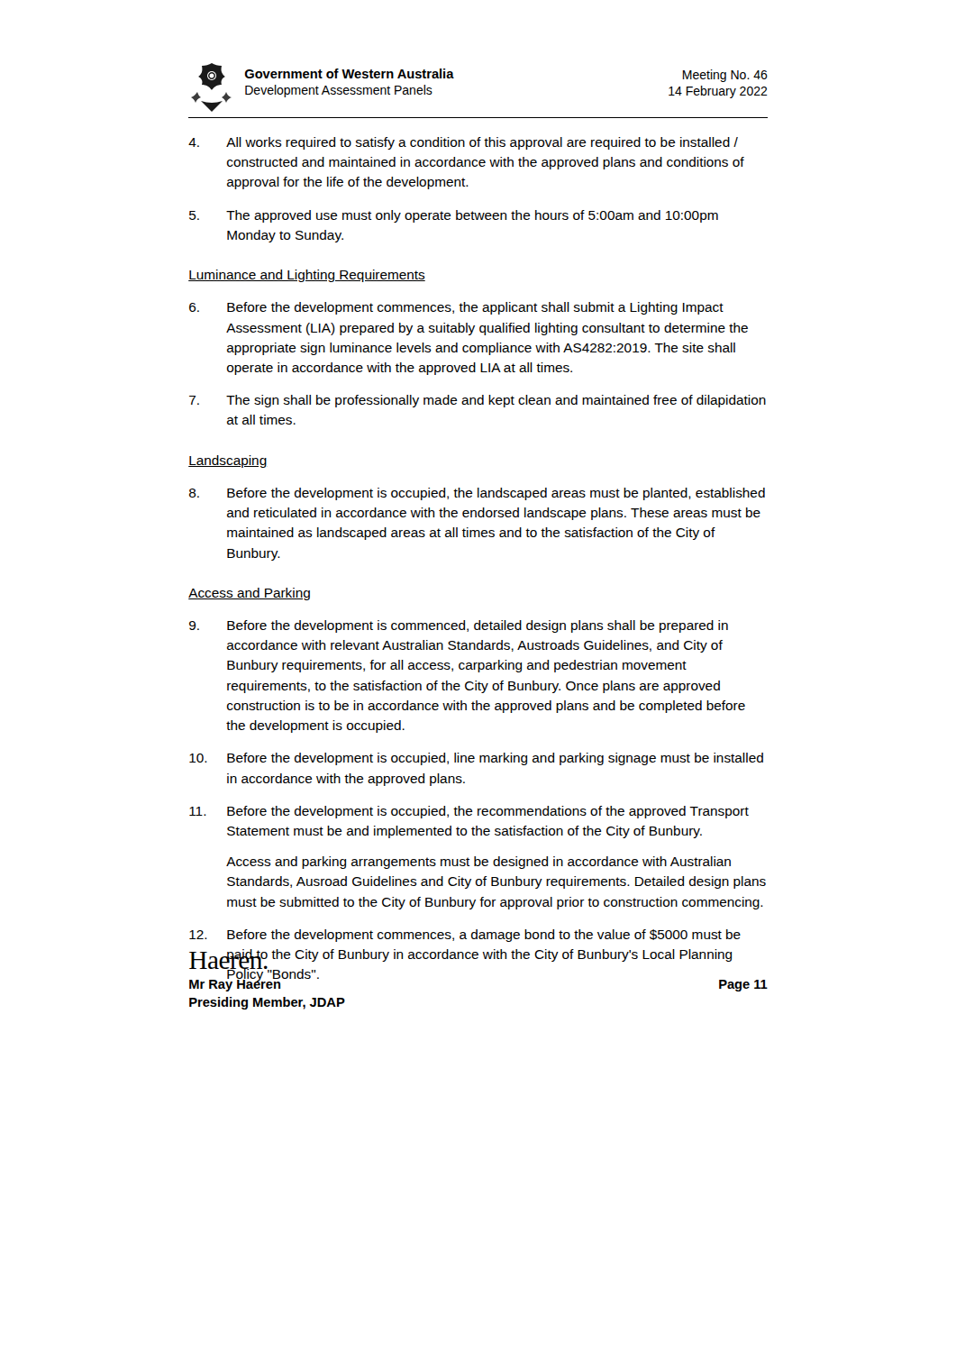Government of Western Australia
Development Assessment Panels
Meeting No. 46
14 February 2022
4.
All works required to satisfy a condition of this approval are required to be installed / constructed and maintained in accordance with the approved plans and conditions of approval for the life of the development.
5.
The approved use must only operate between the hours of 5:00am and 10:00pm Monday to Sunday.
Luminance and Lighting Requirements
6.
Before the development commences, the applicant shall submit a Lighting Impact Assessment (LIA) prepared by a suitably qualified lighting consultant to determine the appropriate sign luminance levels and compliance with AS4282:2019. The site shall operate in accordance with the approved LIA at all times.
7.
The sign shall be professionally made and kept clean and maintained free of dilapidation at all times.
Landscaping
8.
Before the development is occupied, the landscaped areas must be planted, established and reticulated in accordance with the endorsed landscape plans. These areas must be maintained as landscaped areas at all times and to the satisfaction of the City of Bunbury.
Access and Parking
9.
Before the development is commenced, detailed design plans shall be prepared in accordance with relevant Australian Standards, Austroads Guidelines, and City of Bunbury requirements, for all access, carparking and pedestrian movement requirements, to the satisfaction of the City of Bunbury. Once plans are approved construction is to be in accordance with the approved plans and be completed before the development is occupied.
10.
Before the development is occupied, line marking and parking signage must be installed in accordance with the approved plans.
11.
Before the development is occupied, the recommendations of the approved Transport Statement must be and implemented to the satisfaction of the City of Bunbury.
Access and parking arrangements must be designed in accordance with Australian Standards, Ausroad Guidelines and City of Bunbury requirements. Detailed design plans must be submitted to the City of Bunbury for approval prior to construction commencing.
12.
Before the development commences, a damage bond to the value of $5000 must be paid to the City of Bunbury in accordance with the City of Bunbury's Local Planning Policy "Bonds".
Haeren.
Mr Ray Haeren Presiding Member, JDAP
Page 11